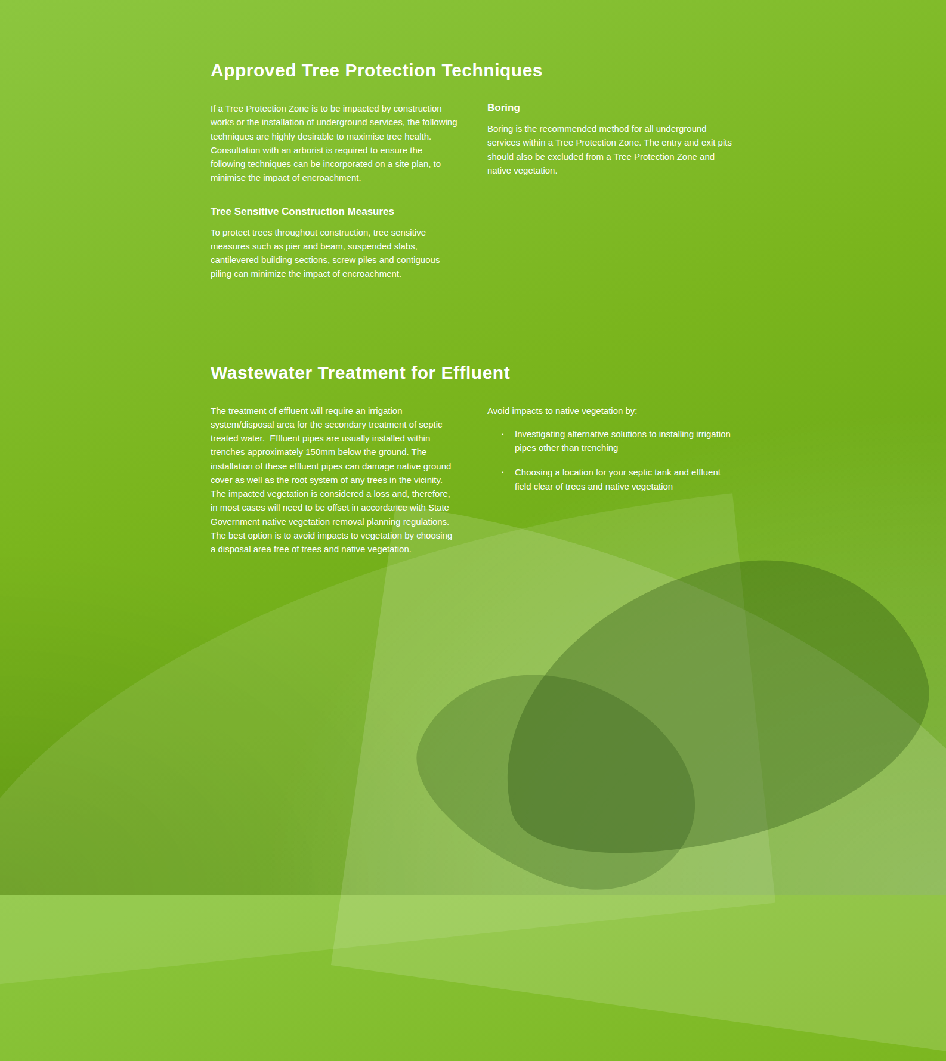Approved Tree Protection Techniques
If a Tree Protection Zone is to be impacted by construction works or the installation of underground services, the following techniques are highly desirable to maximise tree health. Consultation with an arborist is required to ensure the following techniques can be incorporated on a site plan, to minimise the impact of encroachment.
Tree Sensitive Construction Measures
To protect trees throughout construction, tree sensitive measures such as pier and beam, suspended slabs, cantilevered building sections, screw piles and contiguous piling can minimize the impact of encroachment.
Boring
Boring is the recommended method for all underground services within a Tree Protection Zone. The entry and exit pits should also be excluded from a Tree Protection Zone and native vegetation.
Wastewater Treatment for Effluent
The treatment of effluent will require an irrigation system/disposal area for the secondary treatment of septic treated water. Effluent pipes are usually installed within trenches approximately 150mm below the ground. The installation of these effluent pipes can damage native ground cover as well as the root system of any trees in the vicinity. The impacted vegetation is considered a loss and, therefore, in most cases will need to be offset in accordance with State Government native vegetation removal planning regulations. The best option is to avoid impacts to vegetation by choosing a disposal area free of trees and native vegetation.
Avoid impacts to native vegetation by:
Investigating alternative solutions to installing irrigation pipes other than trenching
Choosing a location for your septic tank and effluent field clear of trees and native vegetation